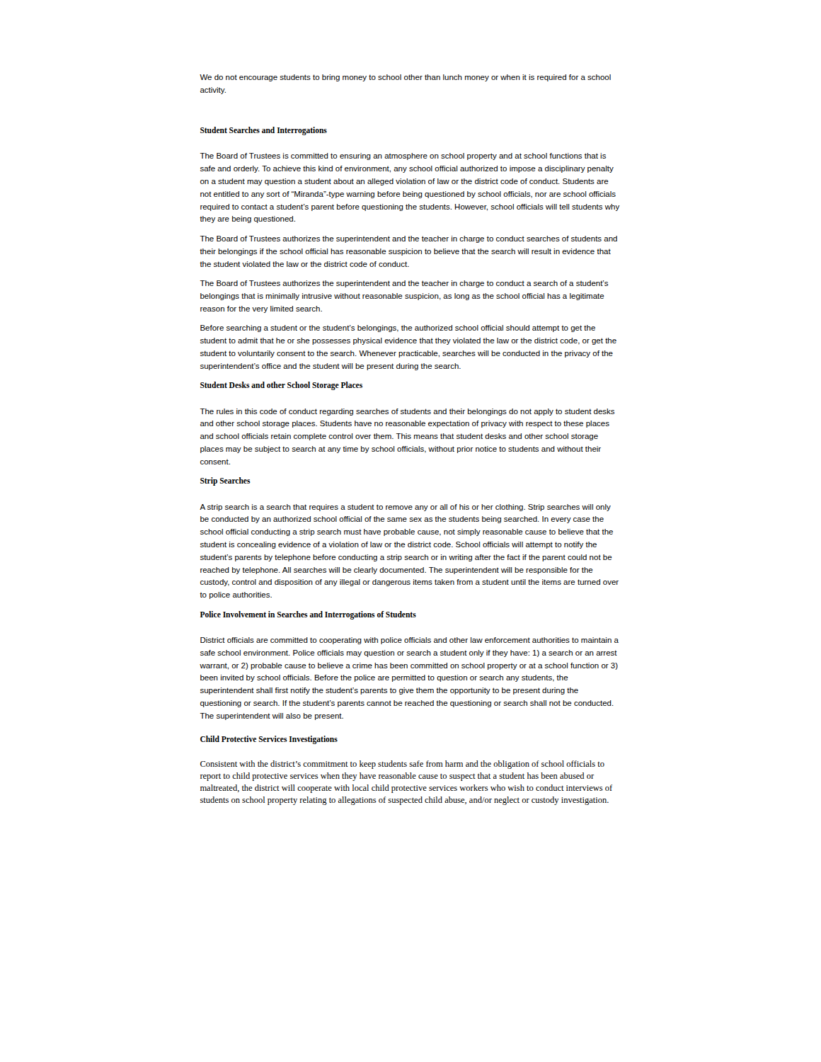We do not encourage students to bring money to school other than lunch money or when it is required for a school activity.
Student Searches and Interrogations
The Board of Trustees is committed to ensuring an atmosphere on school property and at school functions that is safe and orderly. To achieve this kind of environment, any school official authorized to impose a disciplinary penalty on a student may question a student about an alleged violation of law or the district code of conduct. Students are not entitled to any sort of “Miranda”-type warning before being questioned by school officials, nor are school officials required to contact a student’s parent before questioning the students. However, school officials will tell students why they are being questioned.
The Board of Trustees authorizes the superintendent and the teacher in charge to conduct searches of students and their belongings if the school official has reasonable suspicion to believe that the search will result in evidence that the student violated the law or the district code of conduct.
The Board of Trustees authorizes the superintendent and the teacher in charge to conduct a search of a student’s belongings that is minimally intrusive without reasonable suspicion, as long as the school official has a legitimate reason for the very limited search.
Before searching a student or the student’s belongings, the authorized school official should attempt to get the student to admit that he or she possesses physical evidence that they violated the law or the district code, or get the student to voluntarily consent to the search. Whenever practicable, searches will be conducted in the privacy of the superintendent’s office and the student will be present during the search.
Student Desks and other School Storage Places
The rules in this code of conduct regarding searches of students and their belongings do not apply to student desks and other school storage places. Students have no reasonable expectation of privacy with respect to these places and school officials retain complete control over them. This means that student desks and other school storage places may be subject to search at any time by school officials, without prior notice to students and without their consent.
Strip Searches
A strip search is a search that requires a student to remove any or all of his or her clothing. Strip searches will only be conducted by an authorized school official of the same sex as the students being searched. In every case the school official conducting a strip search must have probable cause, not simply reasonable cause to believe that the student is concealing evidence of a violation of law or the district code. School officials will attempt to notify the student’s parents by telephone before conducting a strip search or in writing after the fact if the parent could not be reached by telephone. All searches will be clearly documented. The superintendent will be responsible for the custody, control and disposition of any illegal or dangerous items taken from a student until the items are turned over to police authorities.
Police Involvement in Searches and Interrogations of Students
District officials are committed to cooperating with police officials and other law enforcement authorities to maintain a safe school environment. Police officials may question or search a student only if they have: 1) a search or an arrest warrant, or 2) probable cause to believe a crime has been committed on school property or at a school function or 3) been invited by school officials. Before the police are permitted to question or search any students, the superintendent shall first notify the student’s parents to give them the opportunity to be present during the questioning or search. If the student’s parents cannot be reached the questioning or search shall not be conducted. The superintendent will also be present.
Child Protective Services Investigations
Consistent with the district’s commitment to keep students safe from harm and the obligation of school officials to report to child protective services when they have reasonable cause to suspect that a student has been abused or maltreated, the district will cooperate with local child protective services workers who wish to conduct interviews of students on school property relating to allegations of suspected child abuse, and/or neglect or custody investigation.